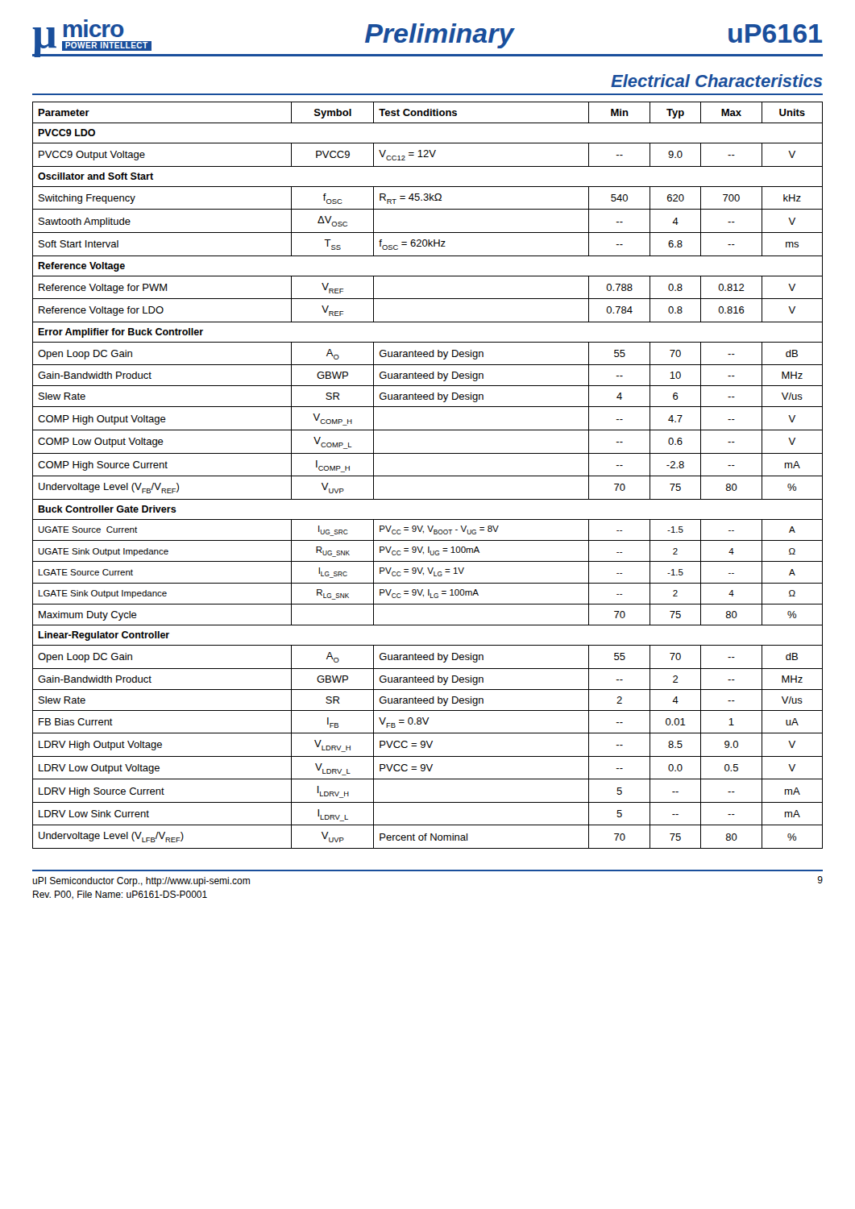μ
micro
POWER INTELLECT
Preliminary
uP6161
Electrical Characteristics
| Parameter | Symbol | Test Conditions | Min | Typ | Max | Units |
| --- | --- | --- | --- | --- | --- | --- |
| PVCC9 LDO |
| PVCC9 Output Voltage | PVCC9 | V CC12 = 12V | -- | 9.0 | -- | V |
| Oscillator and Soft Start |
| Switching Frequency | f OSC | R RT = 45.3kΩ | 540 | 620 | 700 | kHz |
| Sawtooth Amplitude | ΔV OSC | | -- | 4 | -- | V |
| Soft Start Interval | T SS | f OSC = 620kHz | -- | 6.8 | -- | ms |
| Reference Voltage |
| Reference Voltage for PWM | V REF | | 0.788 | 0.8 | 0.812 | V |
| Reference Voltage for LDO | V REF | | 0.784 | 0.8 | 0.816 | V |
| Error Amplifier for Buck Controller |
| Open Loop DC Gain | A O | Guaranteed by Design | 55 | 70 | -- | dB |
| Gain-Bandwidth Product | GBWP | Guaranteed by Design | -- | 10 | -- | MHz |
| Slew Rate | SR | Guaranteed by Design | 4 | 6 | -- | V/us |
| COMP High Output Voltage | V COMP_H | | -- | 4.7 | -- | V |
| COMP Low Output Voltage | V COMP_L | | -- | 0.6 | -- | V |
| COMP High Source Current | I COMP_H | | -- | -2.8 | -- | mA |
| Undervoltage Level (V FB /V REF ) | V UVP | | 70 | 75 | 80 | % |
| Buck Controller Gate Drivers |
| UGATE Source Current | I UG_SRC | PV CC = 9V, V BOOT - V UG = 8V | -- | -1.5 | -- | A |
| UGATE Sink Output Impedance | R UG_SNK | PV CC = 9V, I UG = 100mA | -- | 2 | 4 | Ω |
| LGATE Source Current | I LG_SRC | PV CC = 9V, V LG = 1V | -- | -1.5 | -- | A |
| LGATE Sink Output Impedance | R LG_SNK | PV CC = 9V, I LG = 100mA | -- | 2 | 4 | Ω |
| Maximum Duty Cycle | | | 70 | 75 | 80 | % |
| Linear-Regulator Controller |
| Open Loop DC Gain | A O | Guaranteed by Design | 55 | 70 | -- | dB |
| Gain-Bandwidth Product | GBWP | Guaranteed by Design | -- | 2 | -- | MHz |
| Slew Rate | SR | Guaranteed by Design | 2 | 4 | -- | V/us |
| FB Bias Current | I FB | V FB = 0.8V | -- | 0.01 | 1 | uA |
| LDRV High Output Voltage | V LDRV_H | PVCC = 9V | -- | 8.5 | 9.0 | V |
| LDRV Low Output Voltage | V LDRV_L | PVCC = 9V | -- | 0.0 | 0.5 | V |
| LDRV High Source Current | I LDRV_H | | 5 | -- | -- | mA |
| LDRV Low Sink Current | I LDRV_L | | 5 | -- | -- | mA |
| Undervoltage Level (V LFB /V REF ) | V UVP | Percent of Nominal | 70 | 75 | 80 | % |
uPI Semiconductor Corp., http://www.upi-semi.com
Rev. P00, File Name: uP6161-DS-P0001
9